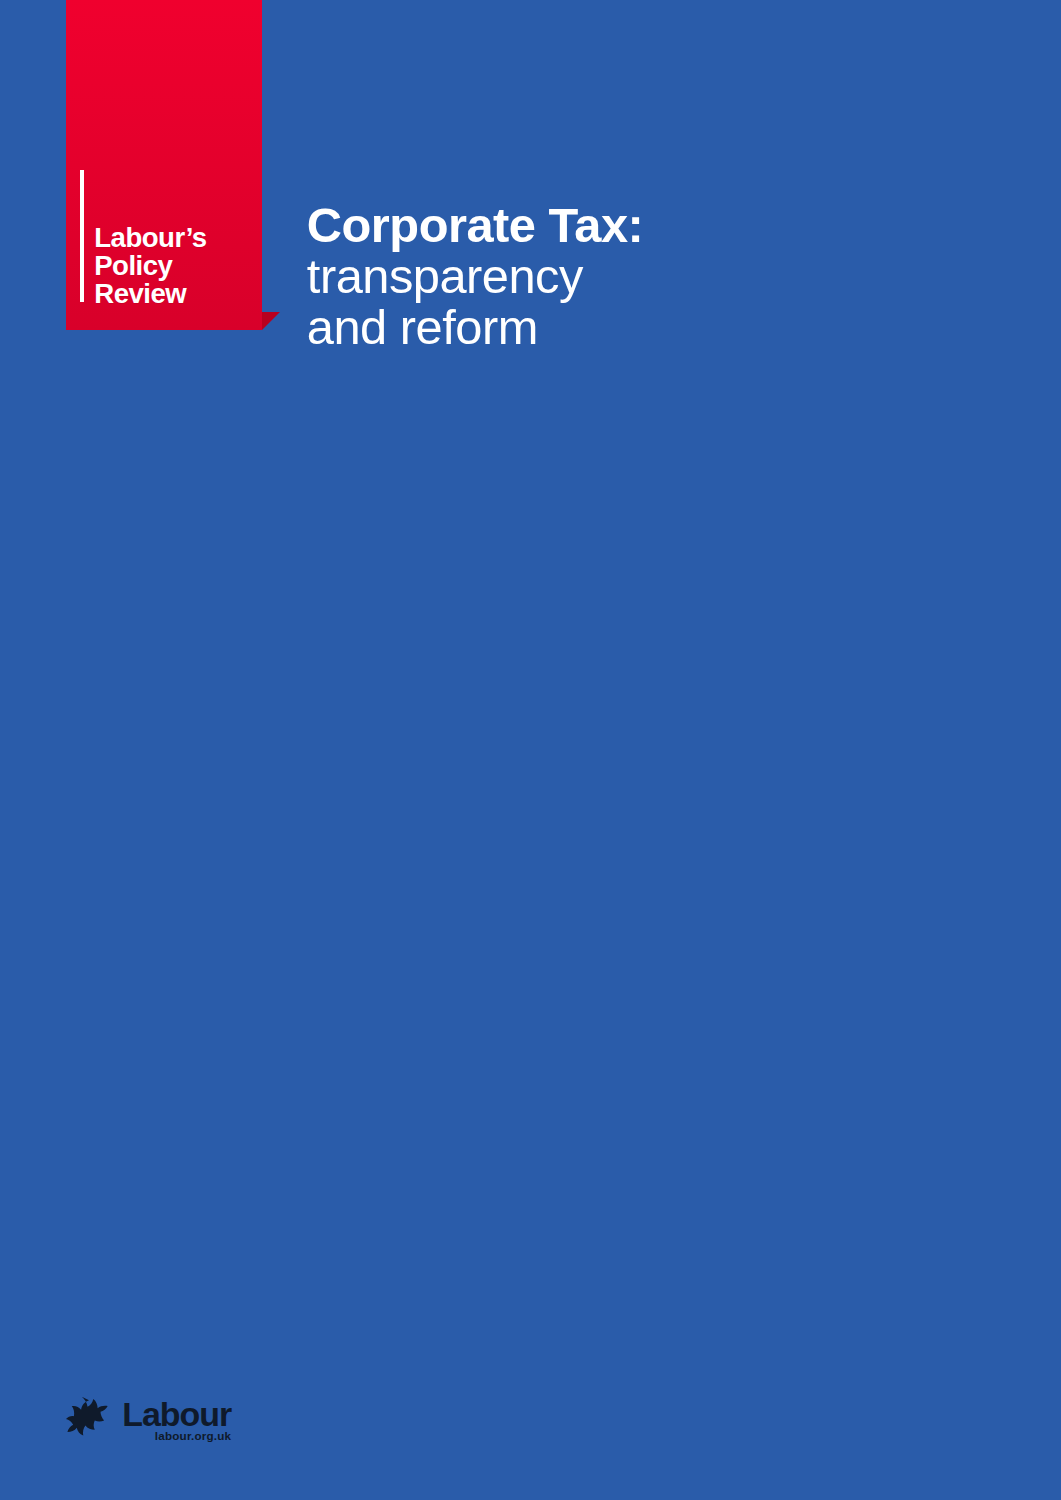Labour’s Policy Review
Corporate Tax: transparency and reform
Labour labour.org.uk